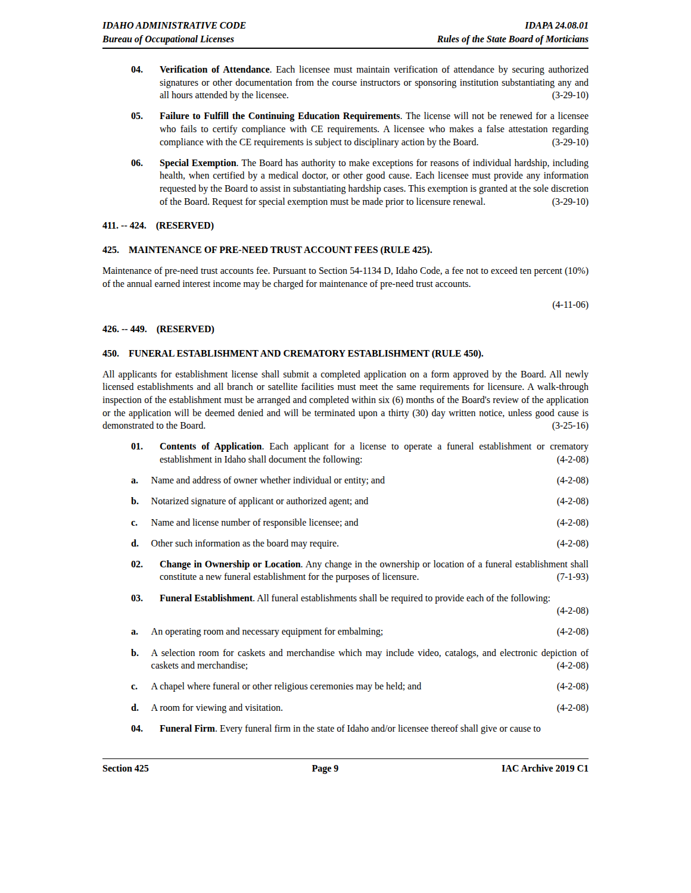IDAHO ADMINISTRATIVE CODE
IDAPA 24.08.01
Bureau of Occupational Licenses
Rules of the State Board of Morticians
04.
Verification of Attendance. Each licensee must maintain verification of attendance by securing authorized signatures or other documentation from the course instructors or sponsoring institution substantiating any and all hours attended by the licensee.(3-29-10)
05.
Failure to Fulfill the Continuing Education Requirements. The license will not be renewed for a licensee who fails to certify compliance with CE requirements. A licensee who makes a false attestation regarding compliance with the CE requirements is subject to disciplinary action by the Board.(3-29-10)
06.
Special Exemption. The Board has authority to make exceptions for reasons of individual hardship, including health, when certified by a medical doctor, or other good cause. Each licensee must provide any information requested by the Board to assist in substantiating hardship cases. This exemption is granted at the sole discretion of the Board. Request for special exemption must be made prior to licensure renewal.(3-29-10)
411. -- 424. (RESERVED)
425. MAINTENANCE OF PRE-NEED TRUST ACCOUNT FEES (RULE 425).
Maintenance of pre-need trust accounts fee. Pursuant to Section 54-1134 D, Idaho Code, a fee not to exceed ten percent (10%) of the annual earned interest income may be charged for maintenance of pre-need trust accounts.
(4-11-06)
426. -- 449. (RESERVED)
450. FUNERAL ESTABLISHMENT AND CREMATORY ESTABLISHMENT (RULE 450).
All applicants for establishment license shall submit a completed application on a form approved by the Board. All newly licensed establishments and all branch or satellite facilities must meet the same requirements for licensure. A walk-through inspection of the establishment must be arranged and completed within six (6) months of the Board's review of the application or the application will be deemed denied and will be terminated upon a thirty (30) day written notice, unless good cause is demonstrated to the Board.(3-25-16)
01.
Contents of Application. Each applicant for a license to operate a funeral establishment or crematory establishment in Idaho shall document the following:(4-2-08)
a.
Name and address of owner whether individual or entity; and(4-2-08)
b.
Notarized signature of applicant or authorized agent; and(4-2-08)
c.
Name and license number of responsible licensee; and(4-2-08)
d.
Other such information as the board may require.(4-2-08)
02.
Change in Ownership or Location. Any change in the ownership or location of a funeral establishment shall constitute a new funeral establishment for the purposes of licensure.(7-1-93)
03.
Funeral Establishment. All funeral establishments shall be required to provide each of the following:(4-2-08)
a.
An operating room and necessary equipment for embalming;(4-2-08)
b.
A selection room for caskets and merchandise which may include video, catalogs, and electronic depiction of caskets and merchandise;(4-2-08)
c.
A chapel where funeral or other religious ceremonies may be held; and(4-2-08)
d.
A room for viewing and visitation.(4-2-08)
04.
Funeral Firm. Every funeral firm in the state of Idaho and/or licensee thereof shall give or cause to
Section 425
Page 9
IAC Archive 2019 C1